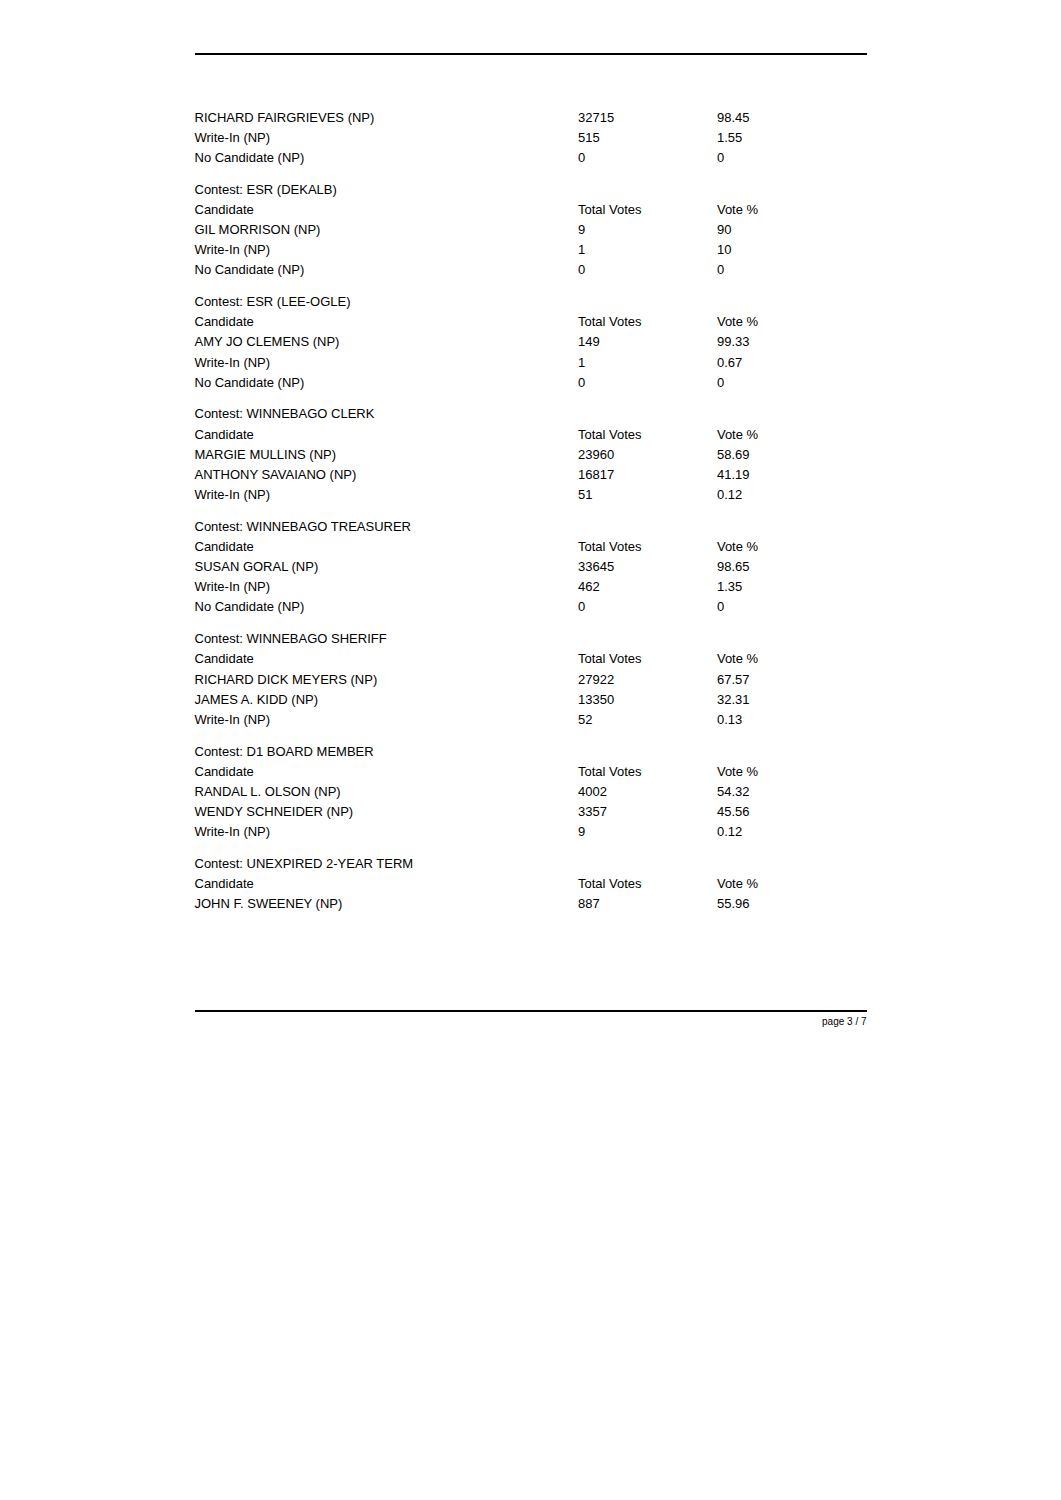| RICHARD FAIRGRIEVES (NP) | 32715 | 98.45 |
| Write-In (NP) | 515 | 1.55 |
| No Candidate (NP) | 0 | 0 |
| Contest: ESR (DEKALB) | | |
| Candidate | Total Votes | Vote % |
| GIL MORRISON (NP) | 9 | 90 |
| Write-In (NP) | 1 | 10 |
| No Candidate (NP) | 0 | 0 |
| Contest: ESR (LEE-OGLE) | | |
| Candidate | Total Votes | Vote % |
| AMY JO CLEMENS (NP) | 149 | 99.33 |
| Write-In (NP) | 1 | 0.67 |
| No Candidate (NP) | 0 | 0 |
| Contest: WINNEBAGO CLERK | | |
| Candidate | Total Votes | Vote % |
| MARGIE MULLINS (NP) | 23960 | 58.69 |
| ANTHONY SAVAIANO (NP) | 16817 | 41.19 |
| Write-In (NP) | 51 | 0.12 |
| Contest: WINNEBAGO TREASURER | | |
| Candidate | Total Votes | Vote % |
| SUSAN GORAL (NP) | 33645 | 98.65 |
| Write-In (NP) | 462 | 1.35 |
| No Candidate (NP) | 0 | 0 |
| Contest: WINNEBAGO SHERIFF | | |
| Candidate | Total Votes | Vote % |
| RICHARD DICK MEYERS (NP) | 27922 | 67.57 |
| JAMES A. KIDD (NP) | 13350 | 32.31 |
| Write-In (NP) | 52 | 0.13 |
| Contest: D1 BOARD MEMBER | | |
| Candidate | Total Votes | Vote % |
| RANDAL L. OLSON (NP) | 4002 | 54.32 |
| WENDY SCHNEIDER (NP) | 3357 | 45.56 |
| Write-In (NP) | 9 | 0.12 |
| Contest: UNEXPIRED 2-YEAR TERM | | |
| Candidate | Total Votes | Vote % |
| JOHN F. SWEENEY (NP) | 887 | 55.96 |
page 3 / 7